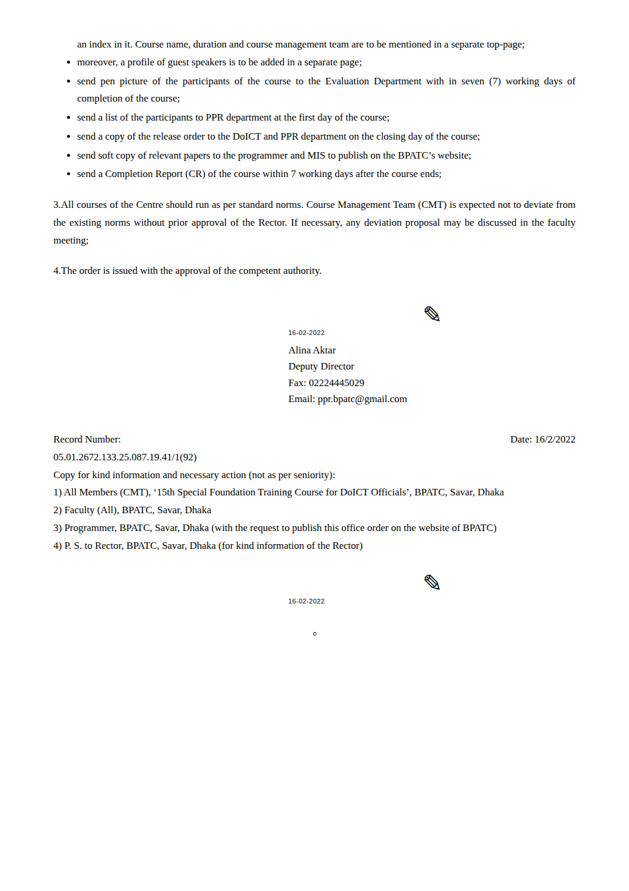an index in it. Course name, duration and course management team are to be mentioned in a separate top-page;
moreover, a profile of guest speakers is to be added in a separate page;
send pen picture of the participants of the course to the Evaluation Department with in seven (7) working days of completion of the course;
send a list of the participants to PPR department at the first day of the course;
send a copy of the release order to the DoICT and PPR department on the closing day of the course;
send soft copy of relevant papers to the programmer and MIS to publish on the BPATC’s website;
send a Completion Report (CR) of the course within 7 working days after the course ends;
3.All courses of the Centre should run as per standard norms. Course Management Team (CMT) is expected not to deviate from the existing norms without prior approval of the Rector. If necessary, any deviation proposal may be discussed in the faculty meeting;
4.The order is issued with the approval of the competent authority.
✎
16-02-2022
Alina Aktar
Deputy Director
Fax: 02224445029
Email: ppr.bpatc@gmail.com
Record Number: Date: 16/2/2022
05.01.2672.133.25.087.19.41/1(92)
Copy for kind information and necessary action (not as per seniority):
1) All Members (CMT), ‘15th Special Foundation Training Course for DoICT Officials’, BPATC, Savar, Dhaka
2) Faculty (All), BPATC, Savar, Dhaka
3) Programmer, BPATC, Savar, Dhaka (with the request to publish this office order on the website of BPATC)
4) P. S. to Rector, BPATC, Savar, Dhaka (for kind information of the Rector)
✎
16-02-2022
০